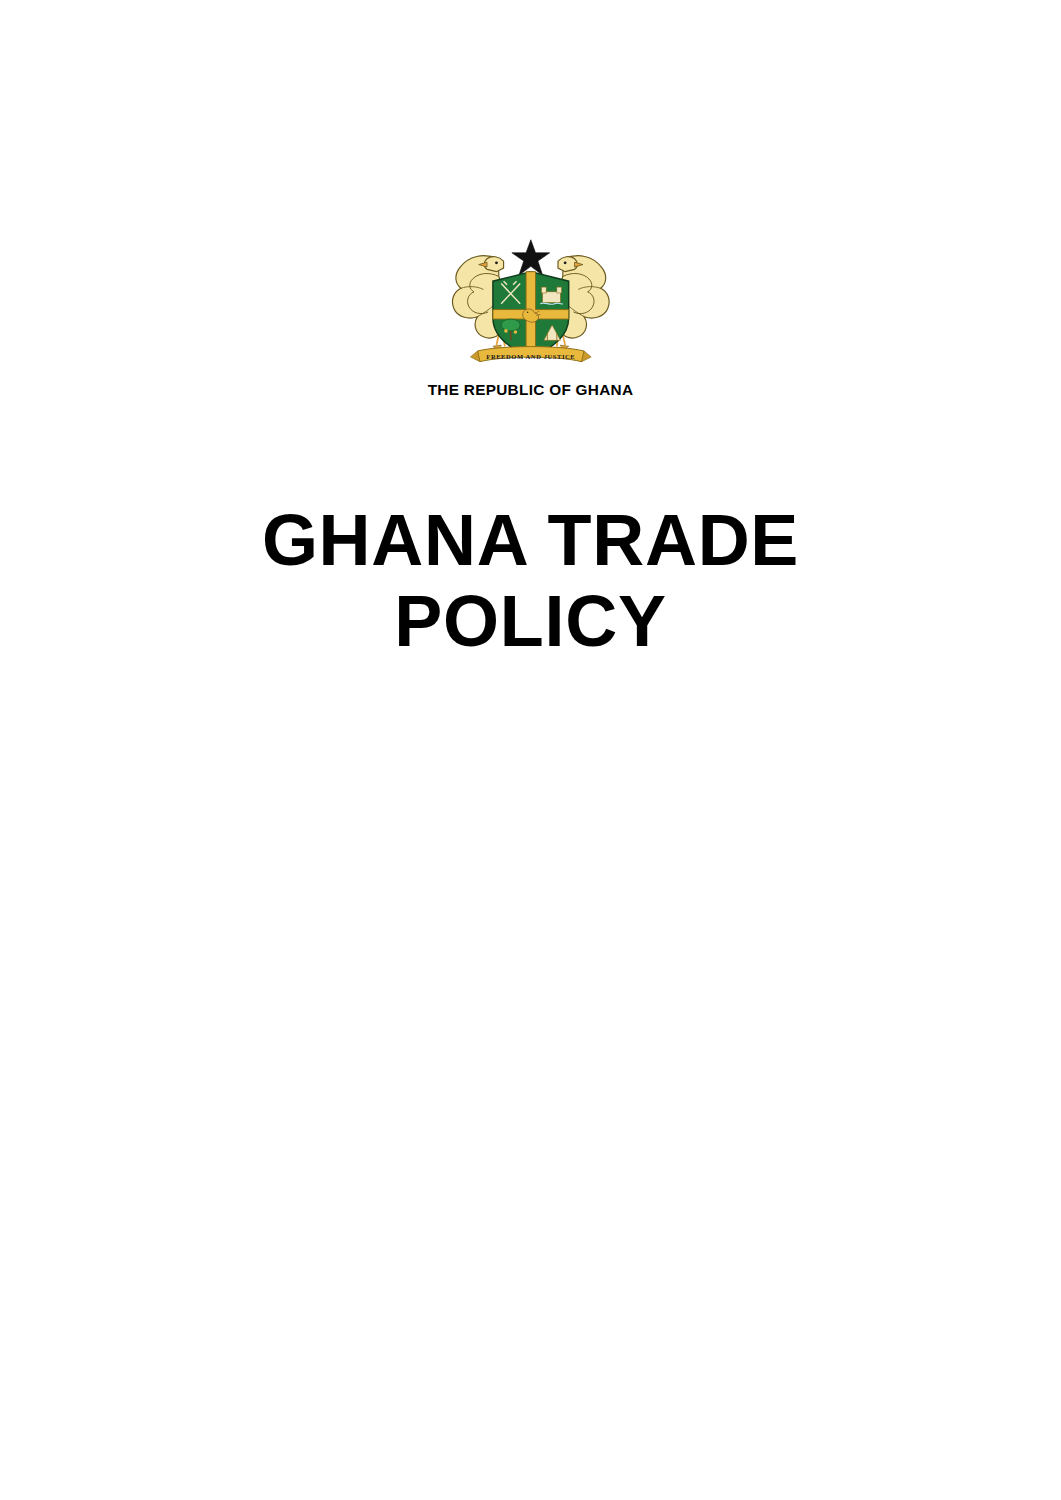FREEDOM AND JUSTICE
THE REPUBLIC OF GHANA
GHANA TRADEPOLICY